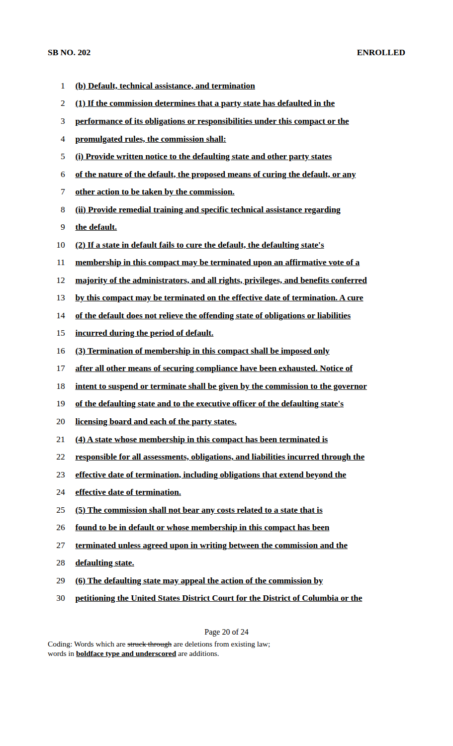SB NO. 202 ENROLLED
(b) Default, technical assistance, and termination
(1) If the commission determines that a party state has defaulted in the
performance of its obligations or responsibilities under this compact or the
promulgated rules, the commission shall:
(i) Provide written notice to the defaulting state and other party states
of the nature of the default, the proposed means of curing the default, or any
other action to be taken by the commission.
(ii) Provide remedial training and specific technical assistance regarding
the default.
(2) If a state in default fails to cure the default, the defaulting state's
membership in this compact may be terminated upon an affirmative vote of a
majority of the administrators, and all rights, privileges, and benefits conferred
by this compact may be terminated on the effective date of termination. A cure
of the default does not relieve the offending state of obligations or liabilities
incurred during the period of default.
(3) Termination of membership in this compact shall be imposed only
after all other means of securing compliance have been exhausted. Notice of
intent to suspend or terminate shall be given by the commission to the governor
of the defaulting state and to the executive officer of the defaulting state's
licensing board and each of the party states.
(4) A state whose membership in this compact has been terminated is
responsible for all assessments, obligations, and liabilities incurred through the
effective date of termination, including obligations that extend beyond the
effective date of termination.
(5) The commission shall not bear any costs related to a state that is
found to be in default or whose membership in this compact has been
terminated unless agreed upon in writing between the commission and the
defaulting state.
(6) The defaulting state may appeal the action of the commission by
petitioning the United States District Court for the District of Columbia or the
Page 20 of 24
Coding: Words which are struck through are deletions from existing law;
words in boldface type and underscored are additions.